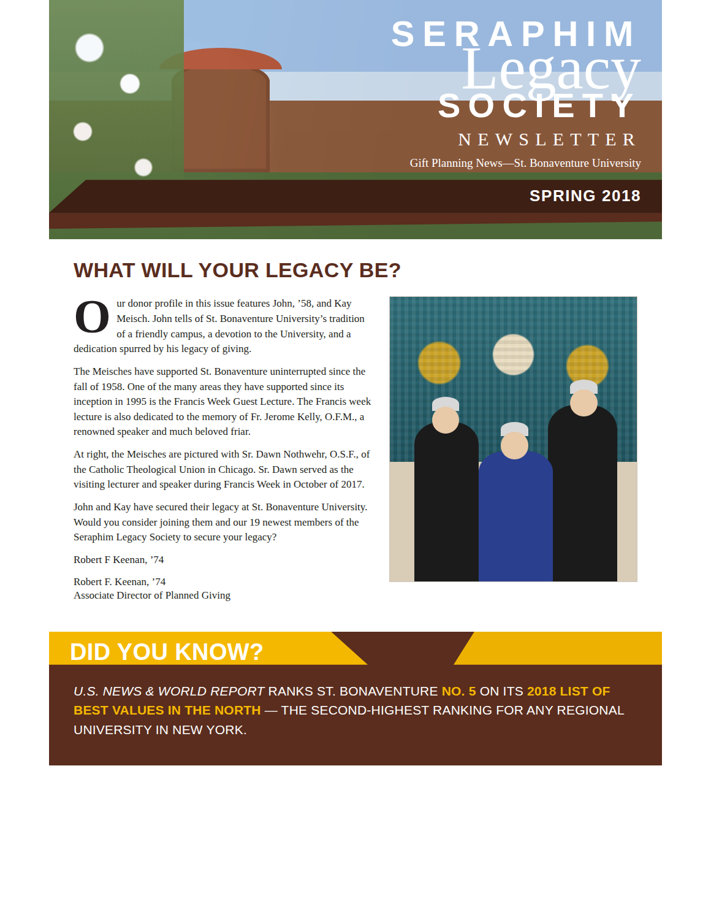Seraphim
Legacy
Society
Newsletter
Gift Planning News—St. Bonaventure University
SPRING 2018
WHAT WILL YOUR LEGACY BE?
Our donor profile in this issue features John, ’58, and Kay Meisch. John tells of St. Bonaventure University’s tradition of a friendly campus, a devotion to the University, and a dedication spurred by his legacy of giving.
The Meisches have supported St. Bonaventure uninterrupted since the fall of 1958. One of the many areas they have supported since its inception in 1995 is the Francis Week Guest Lecture. The Francis week lecture is also dedicated to the memory of Fr. Jerome Kelly, O.F.M., a renowned speaker and much beloved friar.
At right, the Meisches are pictured with Sr. Dawn Nothwehr, O.S.F., of the Catholic Theological Union in Chicago. Sr. Dawn served as the visiting lecturer and speaker during Francis Week in October of 2017.
John and Kay have secured their legacy at St. Bonaventure University. Would you consider joining them and our 19 newest members of the Seraphim Legacy Society to secure your legacy?
Robert F Keenan, ’74
Robert F. Keenan, ’74
Associate Director of Planned Giving
DID YOU KNOW?
U.S. NEWS & WORLD REPORT RANKS ST. BONAVENTURE NO. 5 ON ITS 2018 LIST OF BEST VALUES IN THE NORTH — THE SECOND-HIGHEST RANKING FOR ANY REGIONAL UNIVERSITY IN NEW YORK.